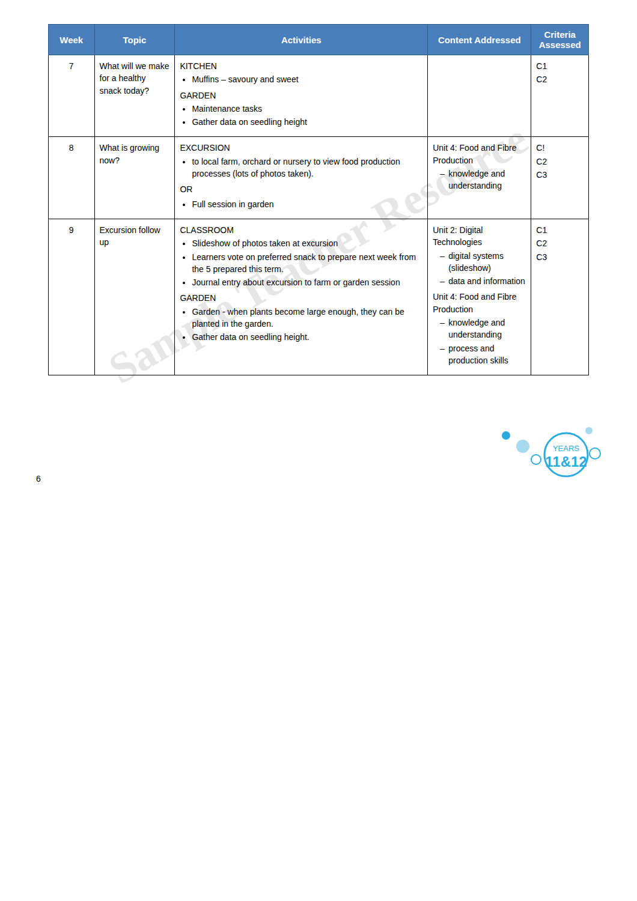Sample Teacher Resource
| Week | Topic | Activities | Content Addressed | Criteria Assessed |
| --- | --- | --- | --- | --- |
| 7 | What will we make for a healthy snack today? | KITCHEN Muffins – savoury and sweet GARDEN Maintenance tasks Gather data on seedling height | | C1 C2 |
| 8 | What is growing now? | EXCURSION to local farm, orchard or nursery to view food production processes (lots of photos taken). OR Full session in garden | Unit 4: Food and Fibre Production knowledge and understanding | C! C2 C3 |
| 9 | Excursion follow up | CLASSROOM Slideshow of photos taken at excursion Learners vote on preferred snack to prepare next week from the 5 prepared this term. Journal entry about excursion to farm or garden session GARDEN Garden - when plants become large enough, they can be planted in the garden. Gather data on seedling height. | Unit 2: Digital Technologies digital systems (slideshow) data and information Unit 4: Food and Fibre Production knowledge and understanding process and production skills | C1 C2 C3 |
6
YEARS 11&12